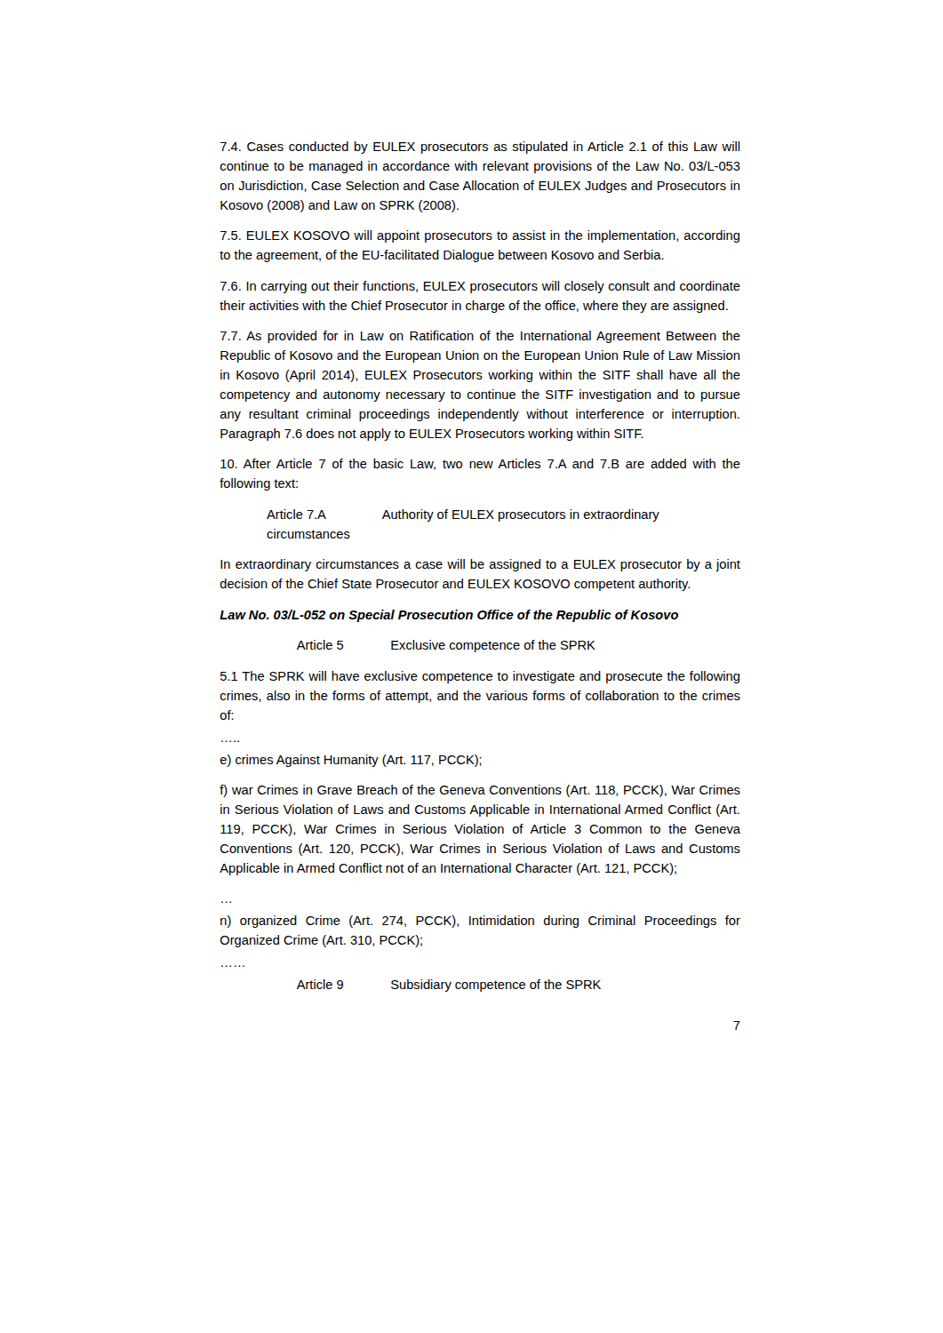7.4. Cases conducted by EULEX prosecutors as stipulated in Article 2.1 of this Law will continue to be managed in accordance with relevant provisions of the Law No. 03/L-053 on Jurisdiction, Case Selection and Case Allocation of EULEX Judges and Prosecutors in Kosovo (2008) and Law on SPRK (2008).
7.5. EULEX KOSOVO will appoint prosecutors to assist in the implementation, according to the agreement, of the EU-facilitated Dialogue between Kosovo and Serbia.
7.6. In carrying out their functions, EULEX prosecutors will closely consult and coordinate their activities with the Chief Prosecutor in charge of the office, where they are assigned.
7.7. As provided for in Law on Ratification of the International Agreement Between the Republic of Kosovo and the European Union on the European Union Rule of Law Mission in Kosovo (April 2014), EULEX Prosecutors working within the SITF shall have all the competency and autonomy necessary to continue the SITF investigation and to pursue any resultant criminal proceedings independently without interference or interruption. Paragraph 7.6 does not apply to EULEX Prosecutors working within SITF.
10. After Article 7 of the basic Law, two new Articles 7.A and 7.B are added with the following text:
Article 7.AAuthority of EULEX prosecutors in extraordinary circumstances
In extraordinary circumstances a case will be assigned to a EULEX prosecutor by a joint decision of the Chief State Prosecutor and EULEX KOSOVO competent authority.
Law No. 03/L-052 on Special Prosecution Office of the Republic of Kosovo
Article 5 Exclusive competence of the SPRK
5.1 The SPRK will have exclusive competence to investigate and prosecute the following crimes, also in the forms of attempt, and the various forms of collaboration to the crimes of:
…..
e) crimes Against Humanity (Art. 117, PCCK);
f) war Crimes in Grave Breach of the Geneva Conventions (Art. 118, PCCK), War Crimes in Serious Violation of Laws and Customs Applicable in International Armed Conflict (Art. 119, PCCK), War Crimes in Serious Violation of Article 3 Common to the Geneva Conventions (Art. 120, PCCK), War Crimes in Serious Violation of Laws and Customs Applicable in Armed Conflict not of an International Character (Art. 121, PCCK);
…
n) organized Crime (Art. 274, PCCK), Intimidation during Criminal Proceedings for Organized Crime (Art. 310, PCCK);
……
Article 9 Subsidiary competence of the SPRK
7